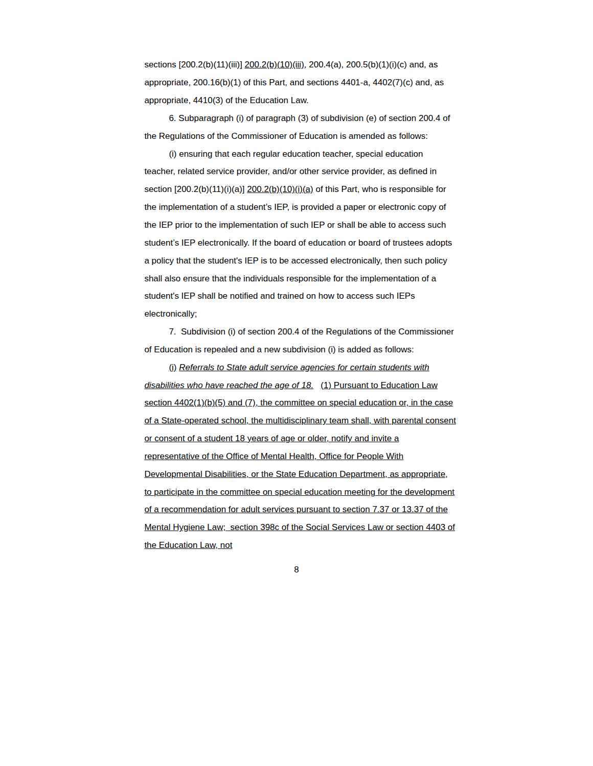sections [200.2(b)(11)(iii)] 200.2(b)(10)(iii), 200.4(a), 200.5(b)(1)(i)(c) and, as appropriate, 200.16(b)(1) of this Part, and sections 4401-a, 4402(7)(c) and, as appropriate, 4410(3) of the Education Law.
6. Subparagraph (i) of paragraph (3) of subdivision (e) of section 200.4 of the Regulations of the Commissioner of Education is amended as follows:
(i) ensuring that each regular education teacher, special education teacher, related service provider, and/or other service provider, as defined in section [200.2(b)(11)(i)(a)] 200.2(b)(10)(i)(a) of this Part, who is responsible for the implementation of a student’s IEP, is provided a paper or electronic copy of the IEP prior to the implementation of such IEP or shall be able to access such student’s IEP electronically. If the board of education or board of trustees adopts a policy that the student's IEP is to be accessed electronically, then such policy shall also ensure that the individuals responsible for the implementation of a student's IEP shall be notified and trained on how to access such IEPs electronically;
7. Subdivision (i) of section 200.4 of the Regulations of the Commissioner of Education is repealed and a new subdivision (i) is added as follows:
(i) Referrals to State adult service agencies for certain students with disabilities who have reached the age of 18. (1) Pursuant to Education Law section 4402(1)(b)(5) and (7), the committee on special education or, in the case of a State-operated school, the multidisciplinary team shall, with parental consent or consent of a student 18 years of age or older, notify and invite a representative of the Office of Mental Health, Office for People With Developmental Disabilities, or the State Education Department, as appropriate, to participate in the committee on special education meeting for the development of a recommendation for adult services pursuant to section 7.37 or 13.37 of the Mental Hygiene Law; section 398c of the Social Services Law or section 4403 of the Education Law, not
8